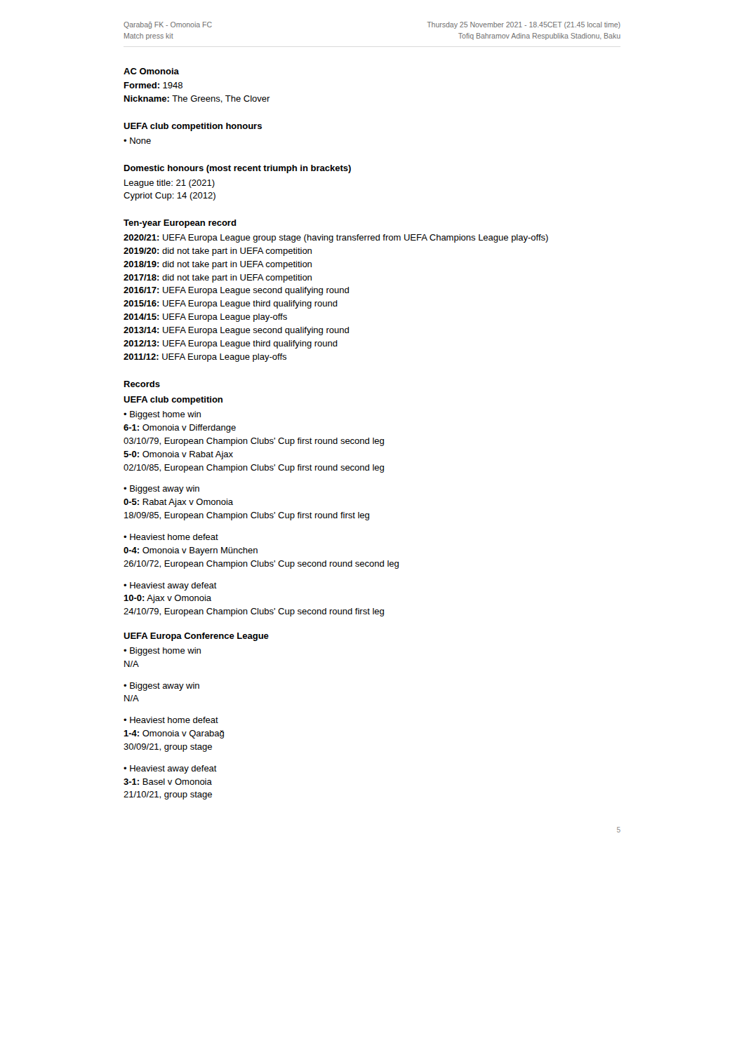Qarabağ FK - Omonoia FC
Match press kit
Thursday 25 November 2021 - 18.45CET (21.45 local time)
Tofiq Bahramov Adina Respublika Stadionu, Baku
AC Omonoia
Formed: 1948
Nickname: The Greens, The Clover
UEFA club competition honours
• None
Domestic honours (most recent triumph in brackets)
League title: 21 (2021)
Cypriot Cup: 14 (2012)
Ten-year European record
2020/21: UEFA Europa League group stage (having transferred from UEFA Champions League play-offs)
2019/20: did not take part in UEFA competition
2018/19: did not take part in UEFA competition
2017/18: did not take part in UEFA competition
2016/17: UEFA Europa League second qualifying round
2015/16: UEFA Europa League third qualifying round
2014/15: UEFA Europa League play-offs
2013/14: UEFA Europa League second qualifying round
2012/13: UEFA Europa League third qualifying round
2011/12: UEFA Europa League play-offs
Records
UEFA club competition
• Biggest home win
6-1: Omonoia v Differdange
03/10/79, European Champion Clubs' Cup first round second leg
5-0: Omonoia v Rabat Ajax
02/10/85, European Champion Clubs' Cup first round second leg
• Biggest away win
0-5: Rabat Ajax v Omonoia
18/09/85, European Champion Clubs' Cup first round first leg
• Heaviest home defeat
0-4: Omonoia v Bayern München
26/10/72, European Champion Clubs' Cup second round second leg
• Heaviest away defeat
10-0: Ajax v Omonoia
24/10/79, European Champion Clubs' Cup second round first leg
UEFA Europa Conference League
• Biggest home win
N/A
• Biggest away win
N/A
• Heaviest home defeat
1-4: Omonoia v Qarabağ
30/09/21, group stage
• Heaviest away defeat
3-1: Basel v Omonoia
21/10/21, group stage
5